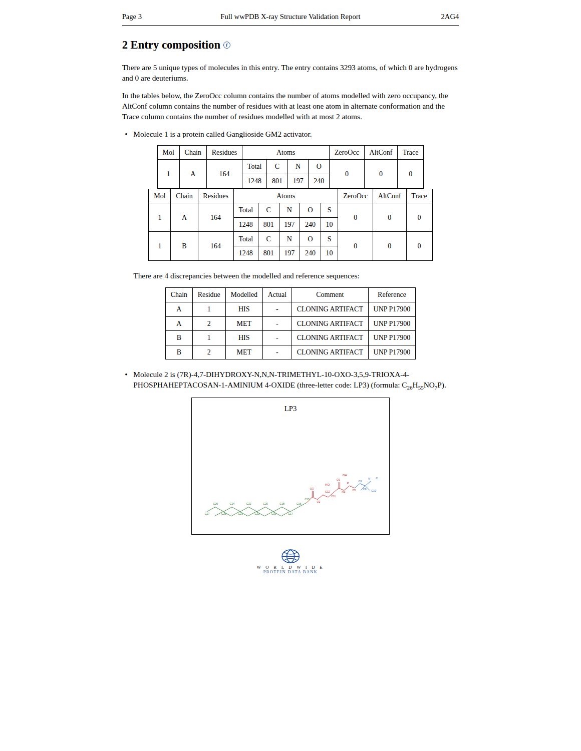Page 3
Full wwPDB X-ray Structure Validation Report
2AG4
2 Entry composition i
There are 5 unique types of molecules in this entry. The entry contains 3293 atoms, of which 0 are hydrogens and 0 are deuteriums.
In the tables below, the ZeroOcc column contains the number of atoms modelled with zero occupancy, the AltConf column contains the number of residues with at least one atom in alternate conformation and the Trace column contains the number of residues modelled with at most 2 atoms.
Molecule 1 is a protein called Ganglioside GM2 activator.
| Mol | Chain | Residues | Atoms | ZeroOcc | AltConf | Trace |
| --- | --- | --- | --- | --- | --- | --- |
| 1 | A | 164 | Total | C | N | O | 0 | 0 | 0 |
| 1248 | 801 | 197 | 240 |
| Mol | Chain | Residues | Atoms | ZeroOcc | AltConf | Trace |
| --- | --- | --- | --- | --- | --- | --- |
| 1 | A | 164 | Total | C | N | O | S | 0 | 0 | 0 |
| 1248 | 801 | 197 | 240 | 10 |
| 1 | B | 164 | Total | C | N | O | S | 0 | 0 | 0 |
| 1248 | 801 | 197 | 240 | 10 |
There are 4 discrepancies between the modelled and reference sequences:
| Chain | Residue | Modelled | Actual | Comment | Reference |
| --- | --- | --- | --- | --- | --- |
| A | 1 | HIS | - | CLONING ARTIFACT | UNP P17900 |
| A | 2 | MET | - | CLONING ARTIFACT | UNP P17900 |
| B | 1 | HIS | - | CLONING ARTIFACT | UNP P17900 |
| B | 2 | MET | - | CLONING ARTIFACT | UNP P17900 |
Molecule 2 is (7R)-4,7-DIHYDROXY-N,N,N-TRIMETHYL-10-OXO-3,5,9-TRIOXA-4-PHOSPHAHEPTACOSAN-1-AMINIUM 4-OXIDE (three-letter code: LP3) (formula: C26H55NO7P).
LP3
C27 C26 C25 C24 C23 C22 C21 C20 C19 C18 C17 C16 C15 O3 O2 C12 C11 O1 O4 P O5 C8 C9 N C10 HO OH C
W O R L D W I D E
PROTEIN DATA BANK